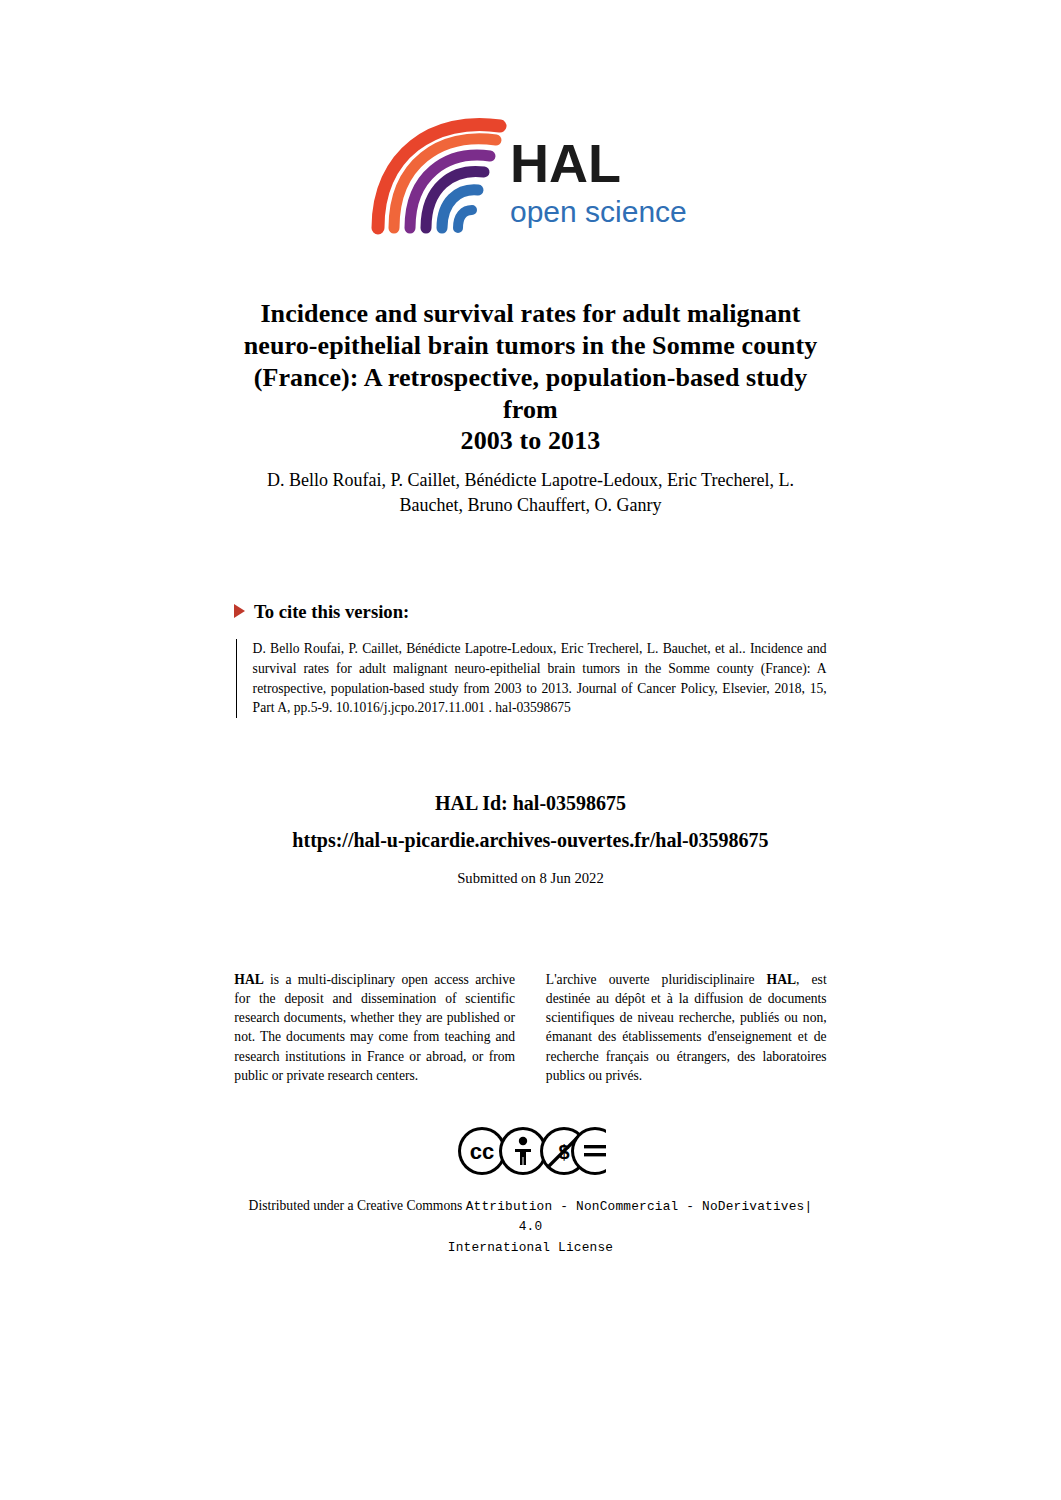HAL open science
Incidence and survival rates for adult malignant
neuro-epithelial brain tumors in the Somme county
(France): A retrospective, population-based study from
2003 to 2013
D. Bello Roufai, P. Caillet, Bénédicte Lapotre-Ledoux, Eric Trecherel, L.
Bauchet, Bruno Chauffert, O. Ganry
To cite this version:
D. Bello Roufai, P. Caillet, Bénédicte Lapotre-Ledoux, Eric Trecherel, L. Bauchet, et al.. Incidence and survival rates for adult malignant neuro-epithelial brain tumors in the Somme county (France): A retrospective, population-based study from 2003 to 2013. Journal of Cancer Policy, Elsevier, 2018, 15, Part A, pp.5-9. 10.1016/j.jcpo.2017.11.001 . hal-03598675
HAL Id: hal-03598675
https://hal-u-picardie.archives-ouvertes.fr/hal-03598675
Submitted on 8 Jun 2022
HAL is a multi-disciplinary open access archive for the deposit and dissemination of scientific research documents, whether they are published or not. The documents may come from teaching and research institutions in France or abroad, or from public or private research centers.
L'archive ouverte pluridisciplinaire HAL, est destinée au dépôt et à la diffusion de documents scientifiques de niveau recherche, publiés ou non, émanant des établissements d'enseignement et de recherche français ou étrangers, des laboratoires publics ou privés.
cc $
Distributed under a Creative Commons Attribution - NonCommercial - NoDerivatives| 4.0
International License